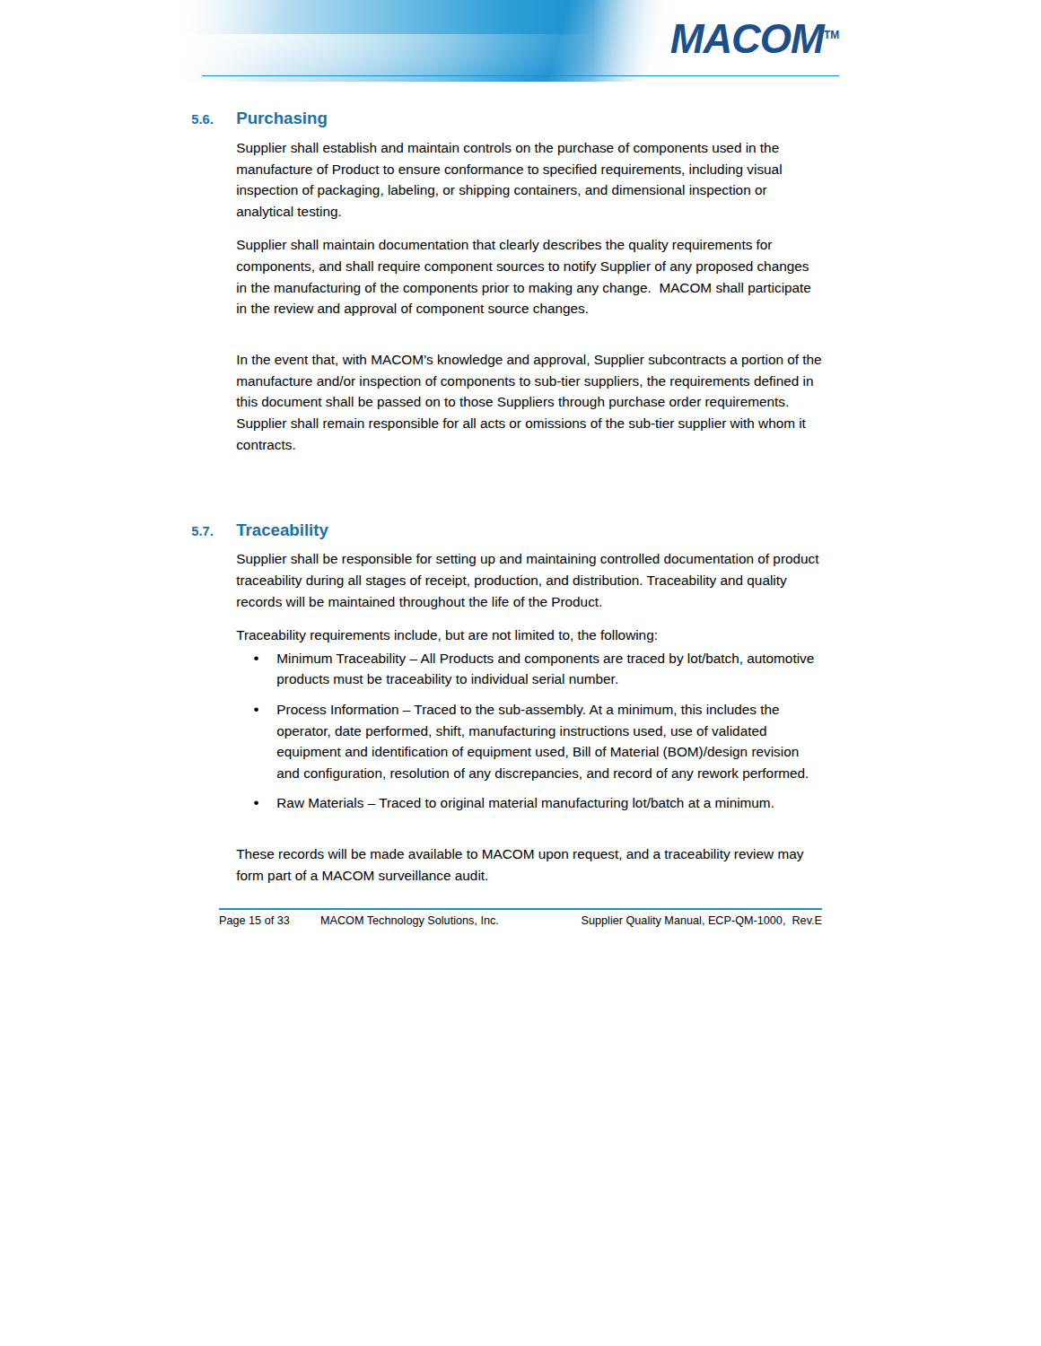MACOMTM
5.6. Purchasing
Supplier shall establish and maintain controls on the purchase of components used in the manufacture of Product to ensure conformance to specified requirements, including visual inspection of packaging, labeling, or shipping containers, and dimensional inspection or analytical testing.
Supplier shall maintain documentation that clearly describes the quality requirements for components, and shall require component sources to notify Supplier of any proposed changes in the manufacturing of the components prior to making any change. MACOM shall participate in the review and approval of component source changes.
In the event that, with MACOM’s knowledge and approval, Supplier subcontracts a portion of the manufacture and/or inspection of components to sub-tier suppliers, the requirements defined in this document shall be passed on to those Suppliers through purchase order requirements. Supplier shall remain responsible for all acts or omissions of the sub-tier supplier with whom it contracts.
5.7. Traceability
Supplier shall be responsible for setting up and maintaining controlled documentation of product traceability during all stages of receipt, production, and distribution. Traceability and quality records will be maintained throughout the life of the Product.
Traceability requirements include, but are not limited to, the following:
Minimum Traceability – All Products and components are traced by lot/batch, automotive products must be traceability to individual serial number.
Process Information – Traced to the sub-assembly. At a minimum, this includes the operator, date performed, shift, manufacturing instructions used, use of validated equipment and identification of equipment used, Bill of Material (BOM)/design revision and configuration, resolution of any discrepancies, and record of any rework performed.
Raw Materials – Traced to original material manufacturing lot/batch at a minimum.
These records will be made available to MACOM upon request, and a traceability review may form part of a MACOM surveillance audit.
Page 15 of 33
MACOM Technology Solutions, Inc.
Supplier Quality Manual, ECP-QM-1000, Rev.E